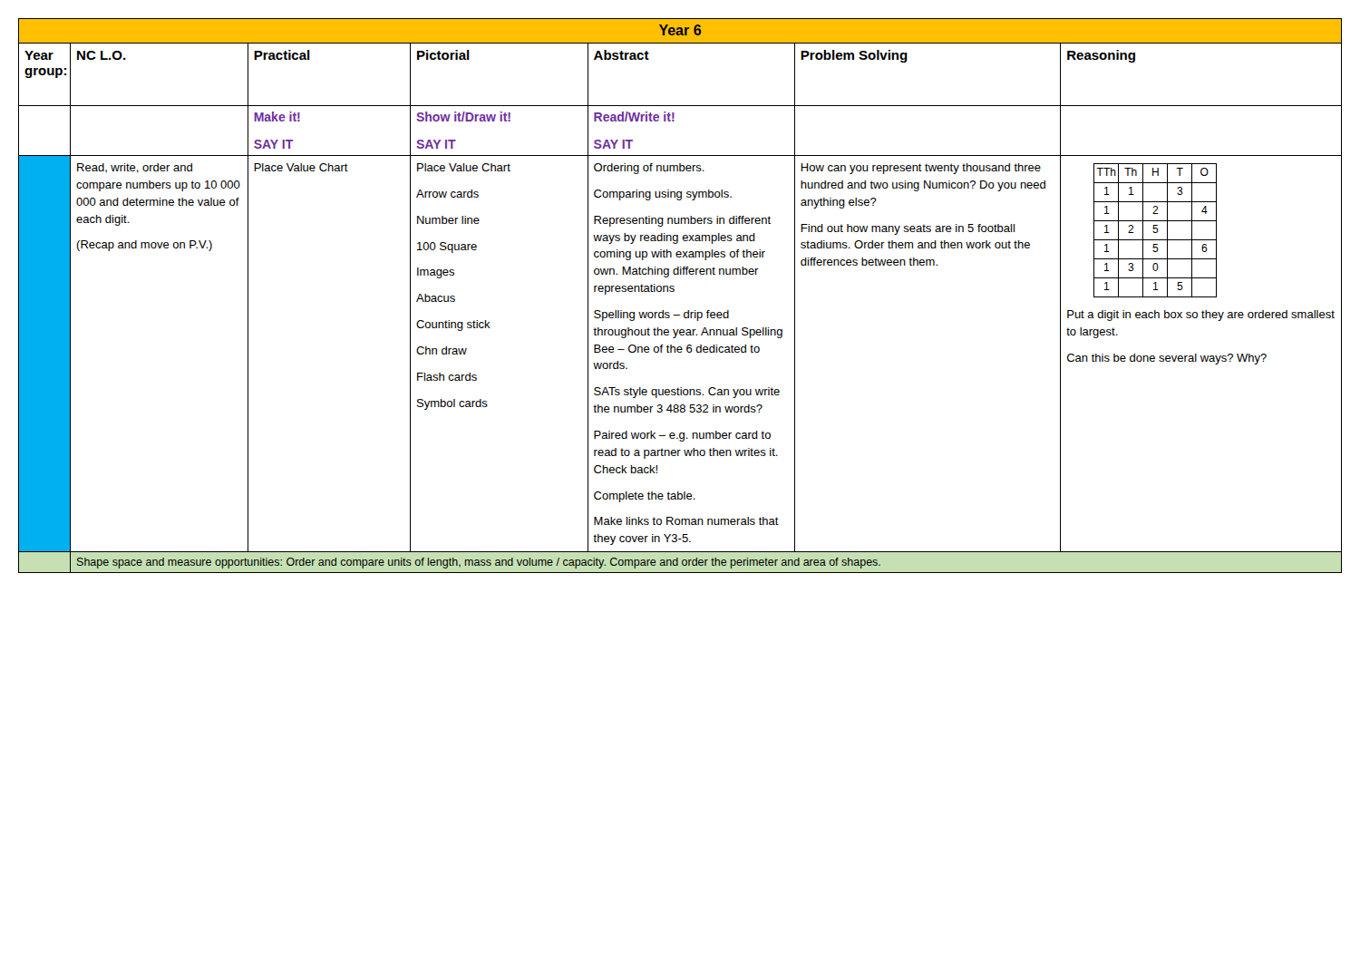| Year 6 |
| --- |
| Year group: | NC L.O. | Practical | Pictorial | Abstract | Problem Solving | Reasoning |
| | | Make it! SAY IT | Show it/Draw it! SAY IT | Read/Write it! SAY IT | | |
| 6 | Read, write, order and compare numbers up to 10 000 000 and determine the value of each digit. (Recap and move on P.V.) | Place Value Chart | Place Value Chart Arrow cards Number line 100 Square Images Abacus Counting stick Chn draw Flash cards Symbol cards | Ordering of numbers. Comparing using symbols. Representing numbers in different ways by reading examples and coming up with examples of their own. Matching different number representations Spelling words – drip feed throughout the year. Annual Spelling Bee – One of the 6 dedicated to words. SATs style questions. Can you write the number 3 488 532 in words? Paired work – e.g. number card to read to a partner who then writes it. Check back! Complete the table. Make links to Roman numerals that they cover in Y3-5. | How can you represent twenty thousand three hundred and two using Numicon? Do you need anything else? Find out how many seats are in 5 football stadiums. Order them and then work out the differences between them. | / TTh / Th / H / T / O / / --- / --- / --- / --- / --- / / 1 / 1 / / 3 / / / 1 / / 2 / / 4 / / 1 / 2 / 5 / / / / 1 / / 5 / / 6 / / 1 / 3 / 0 / / / / 1 / / 1 / 5 / / Put a digit in each box so they are ordered smallest to largest. Can this be done several ways? Why? |
| | Shape space and measure opportunities: Order and compare units of length, mass and volume / capacity. Compare and order the perimeter and area of shapes. |